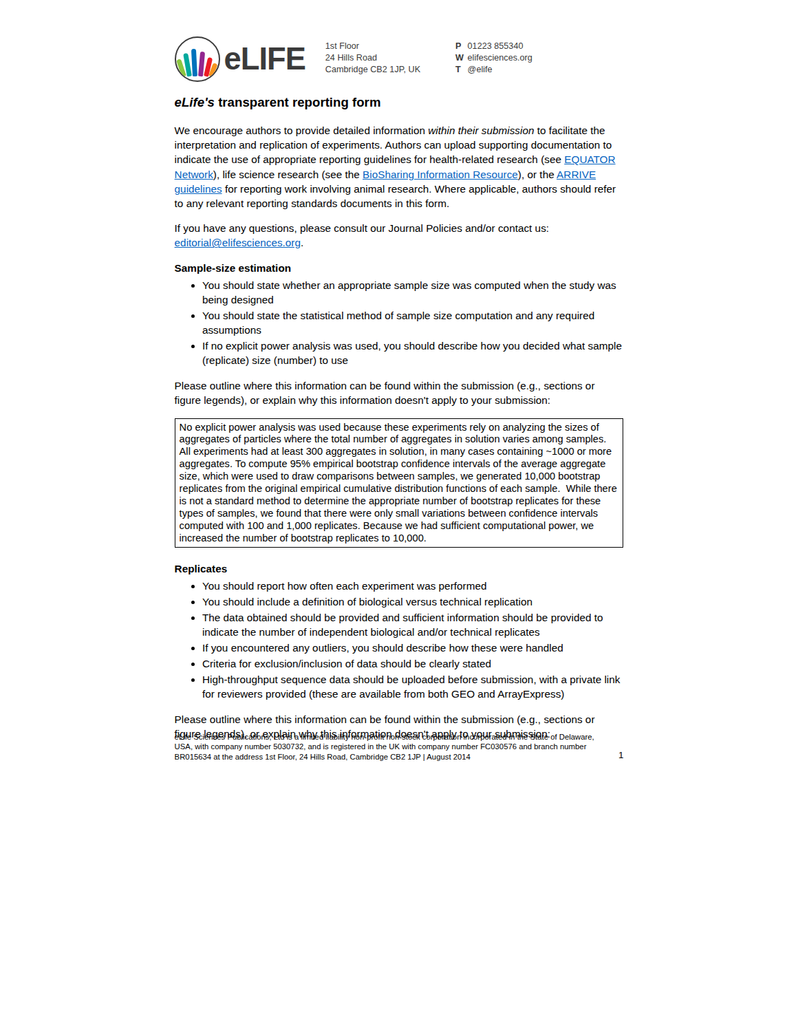e LIFE
1st Floor
24 Hills Road
Cambridge CB2 1JP, UK
P 01223 855340
W elifesciences.org
T @elife
eLife's transparent reporting form
We encourage authors to provide detailed information within their submission to facilitate the interpretation and replication of experiments. Authors can upload supporting documentation to indicate the use of appropriate reporting guidelines for health-related research (see EQUATOR Network), life science research (see the BioSharing Information Resource), or the ARRIVE guidelines for reporting work involving animal research. Where applicable, authors should refer to any relevant reporting standards documents in this form.
If you have any questions, please consult our Journal Policies and/or contact us: editorial@elifesciences.org.
Sample-size estimation
You should state whether an appropriate sample size was computed when the study was being designed
You should state the statistical method of sample size computation and any required assumptions
If no explicit power analysis was used, you should describe how you decided what sample (replicate) size (number) to use
Please outline where this information can be found within the submission (e.g., sections or figure legends), or explain why this information doesn't apply to your submission:
No explicit power analysis was used because these experiments rely on analyzing the sizes of aggregates of particles where the total number of aggregates in solution varies among samples. All experiments had at least 300 aggregates in solution, in many cases containing ~1000 or more aggregates. To compute 95% empirical bootstrap confidence intervals of the average aggregate size, which were used to draw comparisons between samples, we generated 10,000 bootstrap replicates from the original empirical cumulative distribution functions of each sample. While there is not a standard method to determine the appropriate number of bootstrap replicates for these types of samples, we found that there were only small variations between confidence intervals computed with 100 and 1,000 replicates. Because we had sufficient computational power, we increased the number of bootstrap replicates to 10,000.
Replicates
You should report how often each experiment was performed
You should include a definition of biological versus technical replication
The data obtained should be provided and sufficient information should be provided to indicate the number of independent biological and/or technical replicates
If you encountered any outliers, you should describe how these were handled
Criteria for exclusion/inclusion of data should be clearly stated
High-throughput sequence data should be uploaded before submission, with a private link for reviewers provided (these are available from both GEO and ArrayExpress)
Please outline where this information can be found within the submission (e.g., sections or figure legends), or explain why this information doesn't apply to your submission:
eLife Sciences Publications, Ltd is a limited liability non-profit non-stock corporation incorporated in the State of Delaware, USA, with company number 5030732, and is registered in the UK with company number FC030576 and branch number BR015634 at the address 1st Floor, 24 Hills Road, Cambridge CB2 1JP | August 2014
1